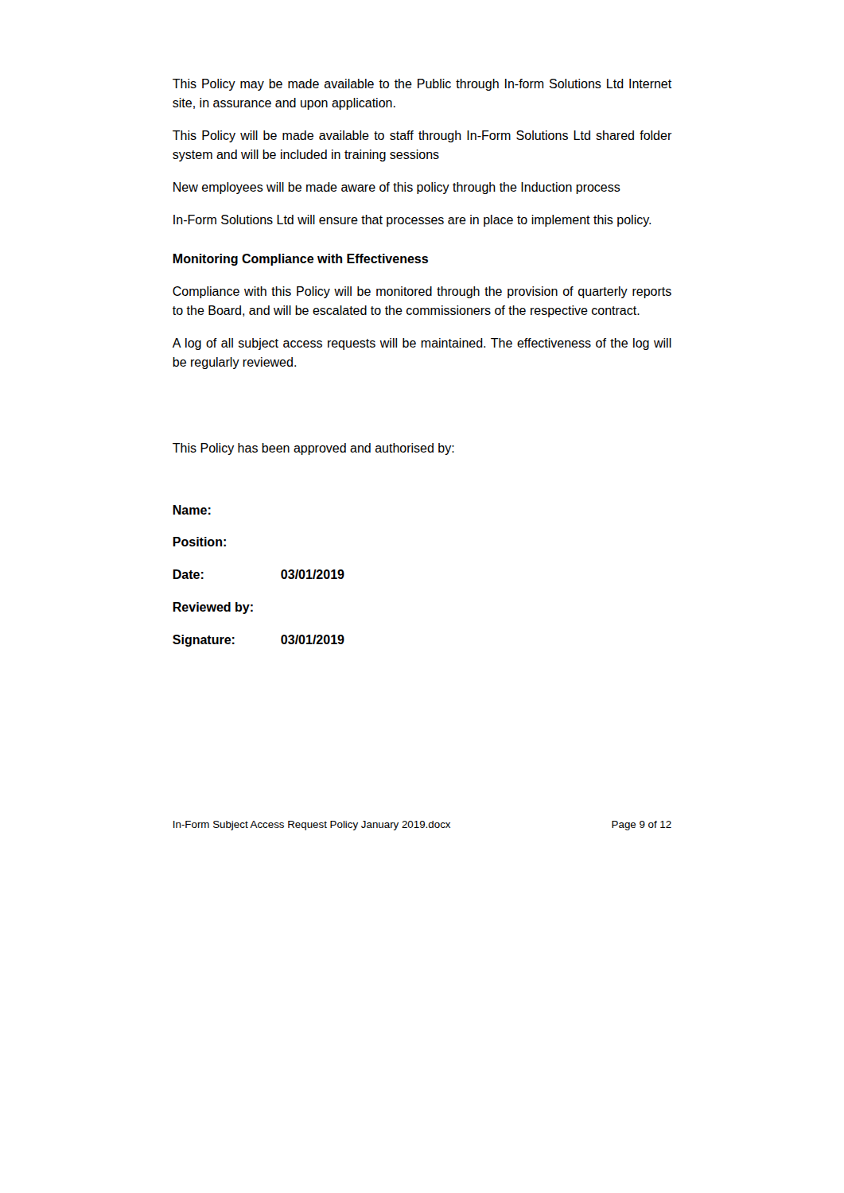This Policy may be made available to the Public through In-form Solutions Ltd Internet site, in assurance and upon application.
This Policy will be made available to staff through In-Form Solutions Ltd shared folder system and will be included in training sessions
New employees will be made aware of this policy through the Induction process
In-Form Solutions Ltd will ensure that processes are in place to implement this policy.
Monitoring Compliance with Effectiveness
Compliance with this Policy will be monitored through the provision of quarterly reports to the Board, and will be escalated to the commissioners of the respective contract.
A log of all subject access requests will be maintained. The effectiveness of the log will be regularly reviewed.
This Policy has been approved and authorised by:
Name:
Position:
Date: 03/01/2019
Reviewed by:
Signature: 03/01/2019
In-Form Subject Access Request Policy January 2019.docx
Page 9 of 12